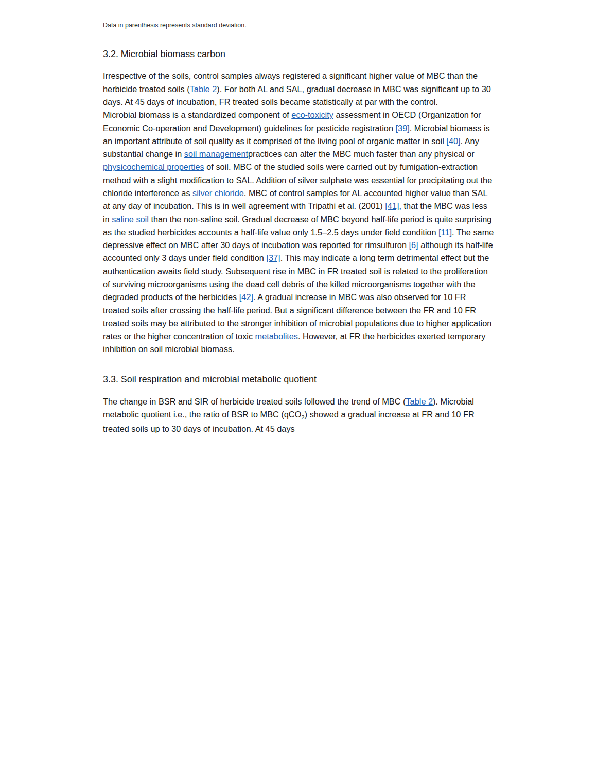Data in parenthesis represents standard deviation.
3.2. Microbial biomass carbon
Irrespective of the soils, control samples always registered a significant higher value of MBC than the herbicide treated soils (Table 2). For both AL and SAL, gradual decrease in MBC was significant up to 30 days. At 45 days of incubation, FR treated soils became statistically at par with the control.
Microbial biomass is a standardized component of eco-toxicity assessment in OECD (Organization for Economic Co-operation and Development) guidelines for pesticide registration [39]. Microbial biomass is an important attribute of soil quality as it comprised of the living pool of organic matter in soil [40]. Any substantial change in soil managementpractices can alter the MBC much faster than any physical or physicochemical properties of soil. MBC of the studied soils were carried out by fumigation-extraction method with a slight modification to SAL. Addition of silver sulphate was essential for precipitating out the chloride interference as silver chloride. MBC of control samples for AL accounted higher value than SAL at any day of incubation. This is in well agreement with Tripathi et al. (2001) [41], that the MBC was less in saline soil than the non-saline soil. Gradual decrease of MBC beyond half-life period is quite surprising as the studied herbicides accounts a half-life value only 1.5–2.5 days under field condition [11]. The same depressive effect on MBC after 30 days of incubation was reported for rimsulfuron [6] although its half-life accounted only 3 days under field condition [37]. This may indicate a long term detrimental effect but the authentication awaits field study. Subsequent rise in MBC in FR treated soil is related to the proliferation of surviving microorganisms using the dead cell debris of the killed microorganisms together with the degraded products of the herbicides [42]. A gradual increase in MBC was also observed for 10 FR treated soils after crossing the half-life period. But a significant difference between the FR and 10 FR treated soils may be attributed to the stronger inhibition of microbial populations due to higher application rates or the higher concentration of toxic metabolites. However, at FR the herbicides exerted temporary inhibition on soil microbial biomass.
3.3. Soil respiration and microbial metabolic quotient
The change in BSR and SIR of herbicide treated soils followed the trend of MBC (Table 2). Microbial metabolic quotient i.e., the ratio of BSR to MBC (qCO2) showed a gradual increase at FR and 10 FR treated soils up to 30 days of incubation. At 45 days